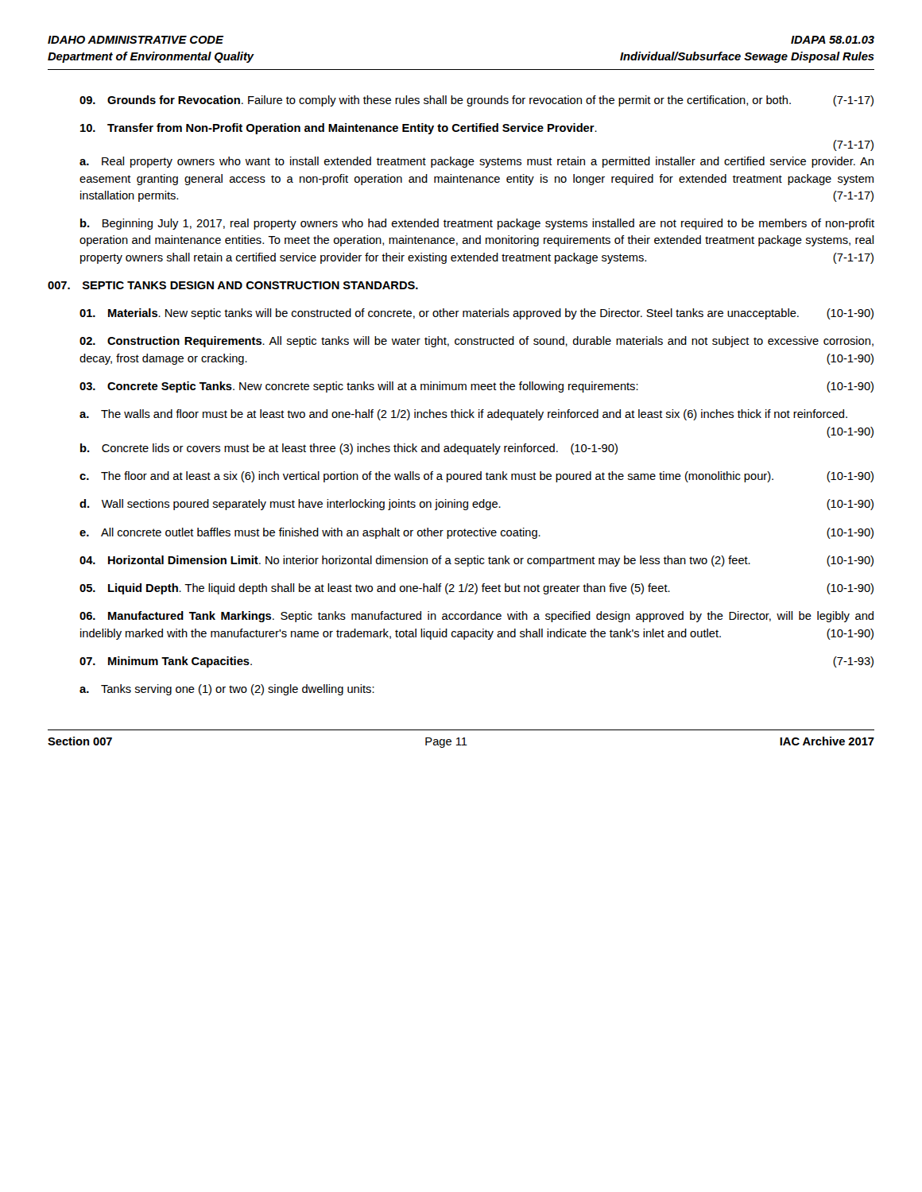IDAHO ADMINISTRATIVE CODE
IDAPA 58.01.03
Department of Environmental Quality
Individual/Subsurface Sewage Disposal Rules
09. Grounds for Revocation. Failure to comply with these rules shall be grounds for revocation of the permit or the certification, or both.(7-1-17)
10. Transfer from Non-Profit Operation and Maintenance Entity to Certified Service Provider.
(7-1-17)
a. Real property owners who want to install extended treatment package systems must retain a permitted installer and certified service provider. An easement granting general access to a non-profit operation and maintenance entity is no longer required for extended treatment package system installation permits.(7-1-17)
b. Beginning July 1, 2017, real property owners who had extended treatment package systems installed are not required to be members of non-profit operation and maintenance entities. To meet the operation, maintenance, and monitoring requirements of their extended treatment package systems, real property owners shall retain a certified service provider for their existing extended treatment package systems.(7-1-17)
007. SEPTIC TANKS DESIGN AND CONSTRUCTION STANDARDS.
01. Materials. New septic tanks will be constructed of concrete, or other materials approved by the Director. Steel tanks are unacceptable.(10-1-90)
02. Construction Requirements. All septic tanks will be water tight, constructed of sound, durable materials and not subject to excessive corrosion, decay, frost damage or cracking.(10-1-90)
03. Concrete Septic Tanks. New concrete septic tanks will at a minimum meet the following requirements:(10-1-90)
a. The walls and floor must be at least two and one-half (2 1/2) inches thick if adequately reinforced and at least six (6) inches thick if not reinforced.(10-1-90)
b. Concrete lids or covers must be at least three (3) inches thick and adequately reinforced. (10-1-90)
c. The floor and at least a six (6) inch vertical portion of the walls of a poured tank must be poured at the same time (monolithic pour).(10-1-90)
d. Wall sections poured separately must have interlocking joints on joining edge.(10-1-90)
e. All concrete outlet baffles must be finished with an asphalt or other protective coating.(10-1-90)
04. Horizontal Dimension Limit. No interior horizontal dimension of a septic tank or compartment may be less than two (2) feet.(10-1-90)
05. Liquid Depth. The liquid depth shall be at least two and one-half (2 1/2) feet but not greater than five (5) feet.(10-1-90)
06. Manufactured Tank Markings. Septic tanks manufactured in accordance with a specified design approved by the Director, will be legibly and indelibly marked with the manufacturer's name or trademark, total liquid capacity and shall indicate the tank's inlet and outlet.(10-1-90)
07. Minimum Tank Capacities.(7-1-93)
a. Tanks serving one (1) or two (2) single dwelling units:
Section 007
Page 11
IAC Archive 2017